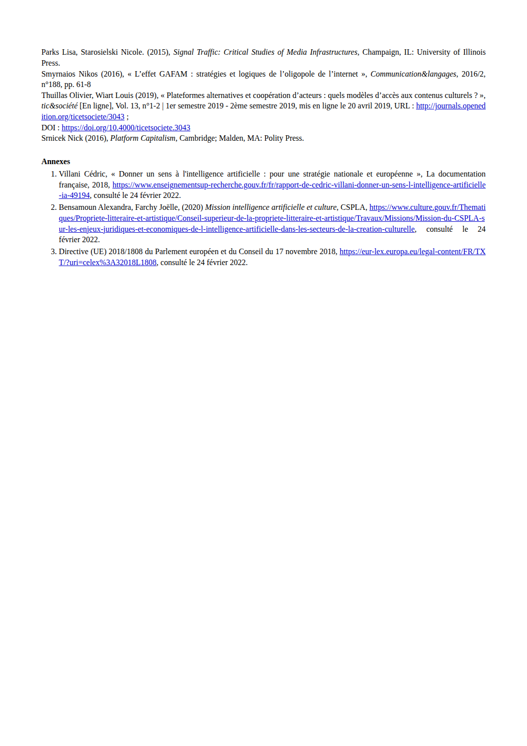Parks Lisa, Starosielski Nicole. (2015), Signal Traffic: Critical Studies of Media Infrastructures, Champaign, IL: University of Illinois Press.
Smyrnaios Nikos (2016), « L’effet GAFAM : stratégies et logiques de l’oligopole de l’internet », Communication&langages, 2016/2, n°188, pp. 61-8
Thuillas Olivier, Wiart Louis (2019), « Plateformes alternatives et coopération d’acteurs : quels modèles d’accès aux contenus culturels ? », tic&société [En ligne], Vol. 13, n°1-2 | 1er semestre 2019 - 2ème semestre 2019, mis en ligne le 20 avril 2019, URL : http://journals.openedition.org/ticetsociete/3043 ;
DOI : https://doi.org/10.4000/ticetsociete.3043
Srnicek Nick (2016), Platform Capitalism, Cambridge; Malden, MA: Polity Press.
Annexes
Villani Cédric, « Donner un sens à l'intelligence artificielle : pour une stratégie nationale et européenne », La documentation française, 2018, https://www.enseignementsup-recherche.gouv.fr/fr/rapport-de-cedric-villani-donner-un-sens-l-intelligence-artificielle-ia-49194, consulté le 24 février 2022.
Bensamoun Alexandra, Farchy Joëlle, (2020) Mission intelligence artificielle et culture, CSPLA, https://www.culture.gouv.fr/Thematiques/Propriete-litteraire-et-artistique/Conseil-superieur-de-la-propriete-litteraire-et-artistique/Travaux/Missions/Mission-du-CSPLA-sur-les-enjeux-juridiques-et-economiques-de-l-intelligence-artificielle-dans-les-secteurs-de-la-creation-culturelle, consulté le 24 février 2022.
Directive (UE) 2018/1808 du Parlement européen et du Conseil du 17 novembre 2018, https://eur-lex.europa.eu/legal-content/FR/TXT/?uri=celex%3A32018L1808, consulté le 24 février 2022.